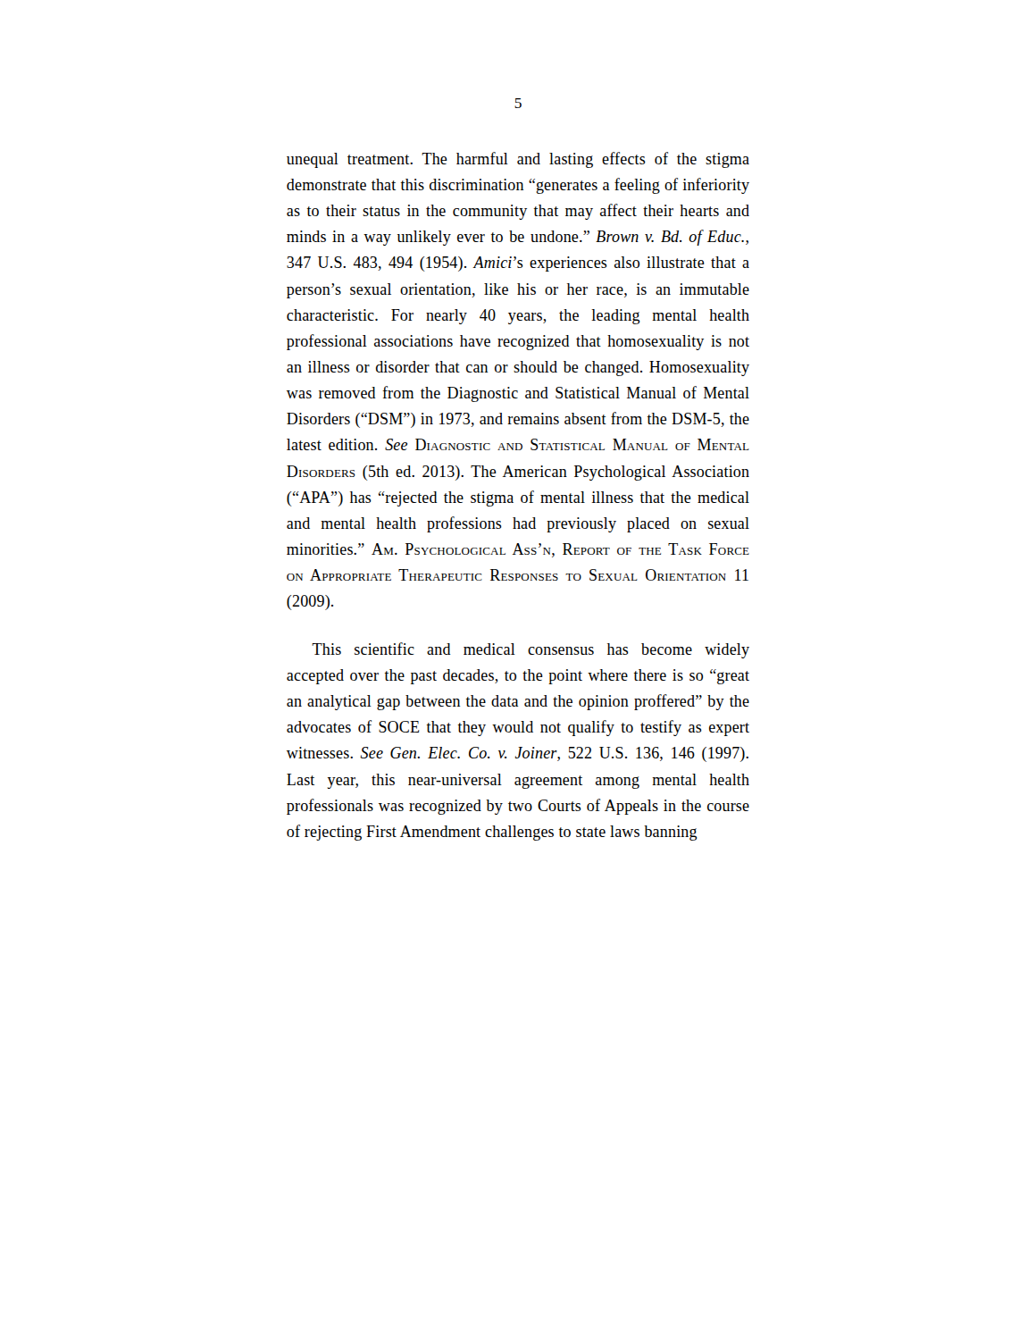5
unequal treatment. The harmful and lasting effects of the stigma demonstrate that this discrimination “generates a feeling of inferiority as to their status in the community that may affect their hearts and minds in a way unlikely ever to be undone.” Brown v. Bd. of Educ., 347 U.S. 483, 494 (1954). Amici’s experiences also illustrate that a person’s sexual orientation, like his or her race, is an immutable characteristic. For nearly 40 years, the leading mental health professional associations have recognized that homosexuality is not an illness or disorder that can or should be changed. Homosexuality was removed from the Diagnostic and Statistical Manual of Mental Disorders (“DSM”) in 1973, and remains absent from the DSM-5, the latest edition. See Diagnostic and Statistical Manual of Mental Disorders (5th ed. 2013). The American Psychological Association (“APA”) has “rejected the stigma of mental illness that the medical and mental health professions had previously placed on sexual minorities.” Am. Psychological Ass’n, Report of the Task Force on Appropriate Therapeutic Responses to Sexual Orientation 11 (2009).
This scientific and medical consensus has become widely accepted over the past decades, to the point where there is so “great an analytical gap between the data and the opinion proffered” by the advocates of SOCE that they would not qualify to testify as expert witnesses. See Gen. Elec. Co. v. Joiner, 522 U.S. 136, 146 (1997). Last year, this near-universal agreement among mental health professionals was recognized by two Courts of Appeals in the course of rejecting First Amendment challenges to state laws banning